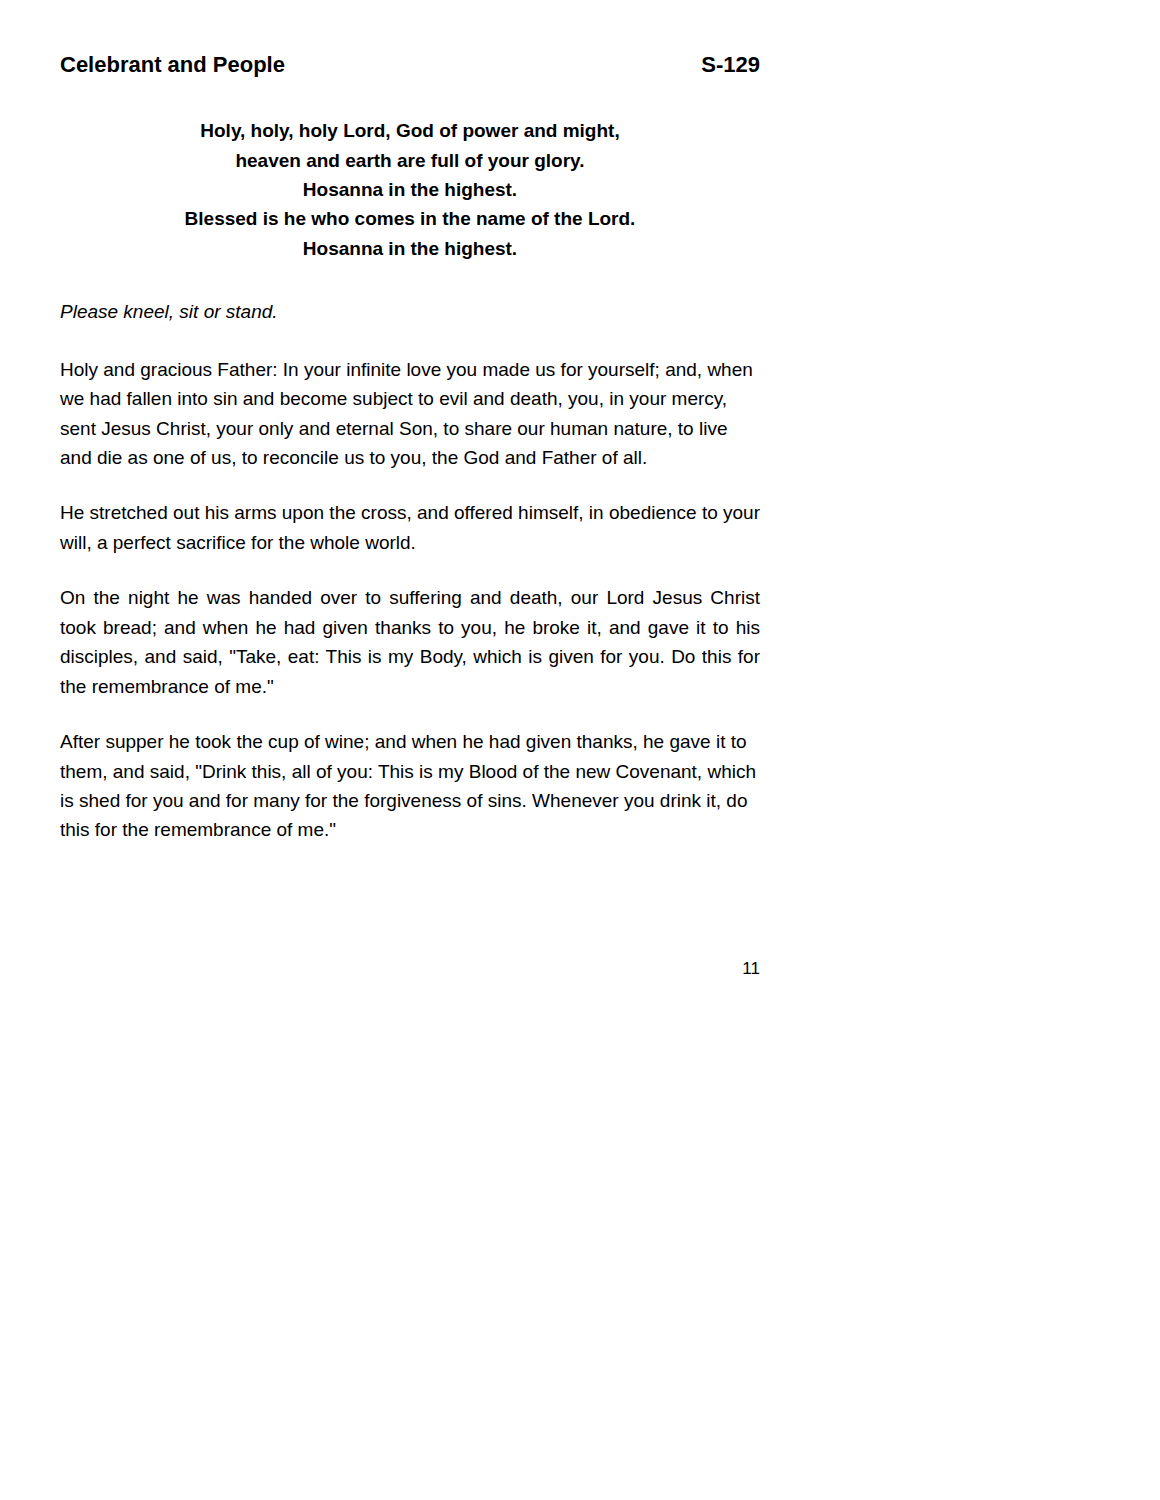Celebrant and People S-129
Holy, holy, holy Lord, God of power and might,
heaven and earth are full of your glory.
Hosanna in the highest.
Blessed is he who comes in the name of the Lord.
Hosanna in the highest.
Please kneel, sit or stand.
Holy and gracious Father: In your infinite love you made us for yourself; and, when we had fallen into sin and become subject to evil and death, you, in your mercy, sent Jesus Christ, your only and eternal Son, to share our human nature, to live and die as one of us, to reconcile us to you, the God and Father of all.
He stretched out his arms upon the cross, and offered himself, in obedience to your will, a perfect sacrifice for the whole world.
On the night he was handed over to suffering and death, our Lord Jesus Christ took bread; and when he had given thanks to you, he broke it, and gave it to his disciples, and said, "Take, eat: This is my Body, which is given for you. Do this for the remembrance of me."
After supper he took the cup of wine; and when he had given thanks, he gave it to them, and said, "Drink this, all of you: This is my Blood of the new Covenant, which is shed for you and for many for the forgiveness of sins. Whenever you drink it, do this for the remembrance of me."
11